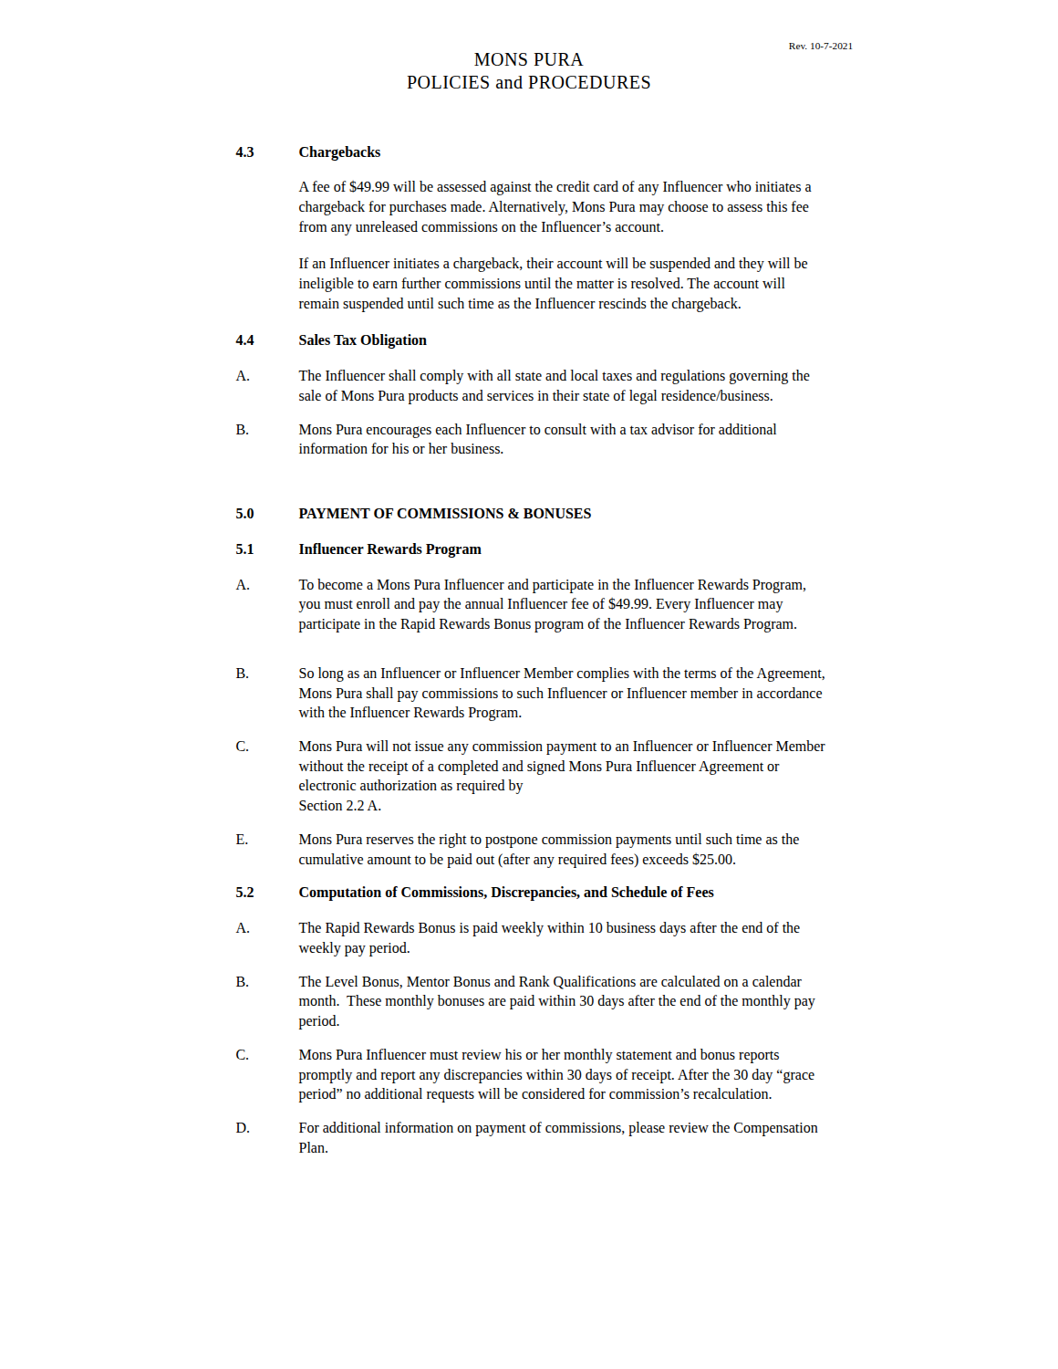Rev. 10-7-2021
MONS PURA
POLICIES and PROCEDURES
4.3
Chargebacks
A fee of $49.99 will be assessed against the credit card of any Influencer who initiates a chargeback for purchases made. Alternatively, Mons Pura may choose to assess this fee from any unreleased commissions on the Influencer’s account.
If an Influencer initiates a chargeback, their account will be suspended and they will be ineligible to earn further commissions until the matter is resolved. The account will remain suspended until such time as the Influencer rescinds the chargeback.
4.4
Sales Tax Obligation
A.
The Influencer shall comply with all state and local taxes and regulations governing the sale of Mons Pura products and services in their state of legal residence/business.
B.
Mons Pura encourages each Influencer to consult with a tax advisor for additional information for his or her business.
5.0
PAYMENT OF COMMISSIONS & BONUSES
5.1
Influencer Rewards Program
A.
To become a Mons Pura Influencer and participate in the Influencer Rewards Program, you must enroll and pay the annual Influencer fee of $49.99. Every Influencer may participate in the Rapid Rewards Bonus program of the Influencer Rewards Program.
B.
So long as an Influencer or Influencer Member complies with the terms of the Agreement, Mons Pura shall pay commissions to such Influencer or Influencer member in accordance with the Influencer Rewards Program.
C.
Mons Pura will not issue any commission payment to an Influencer or Influencer Member without the receipt of a completed and signed Mons Pura Influencer Agreement or electronic authorization as required bySection 2.2 A.
E.
Mons Pura reserves the right to postpone commission payments until such time as the cumulative amount to be paid out (after any required fees) exceeds $25.00.
5.2
Computation of Commissions, Discrepancies, and Schedule of Fees
A.
The Rapid Rewards Bonus is paid weekly within 10 business days after the end of the weekly pay period.
B.
The Level Bonus, Mentor Bonus and Rank Qualifications are calculated on a calendar month. These monthly bonuses are paid within 30 days after the end of the monthly pay period.
C.
Mons Pura Influencer must review his or her monthly statement and bonus reports promptly and report any discrepancies within 30 days of receipt. After the 30 day “grace period” no additional requests will be considered for commission’s recalculation.
D.
For additional information on payment of commissions, please review the Compensation Plan.